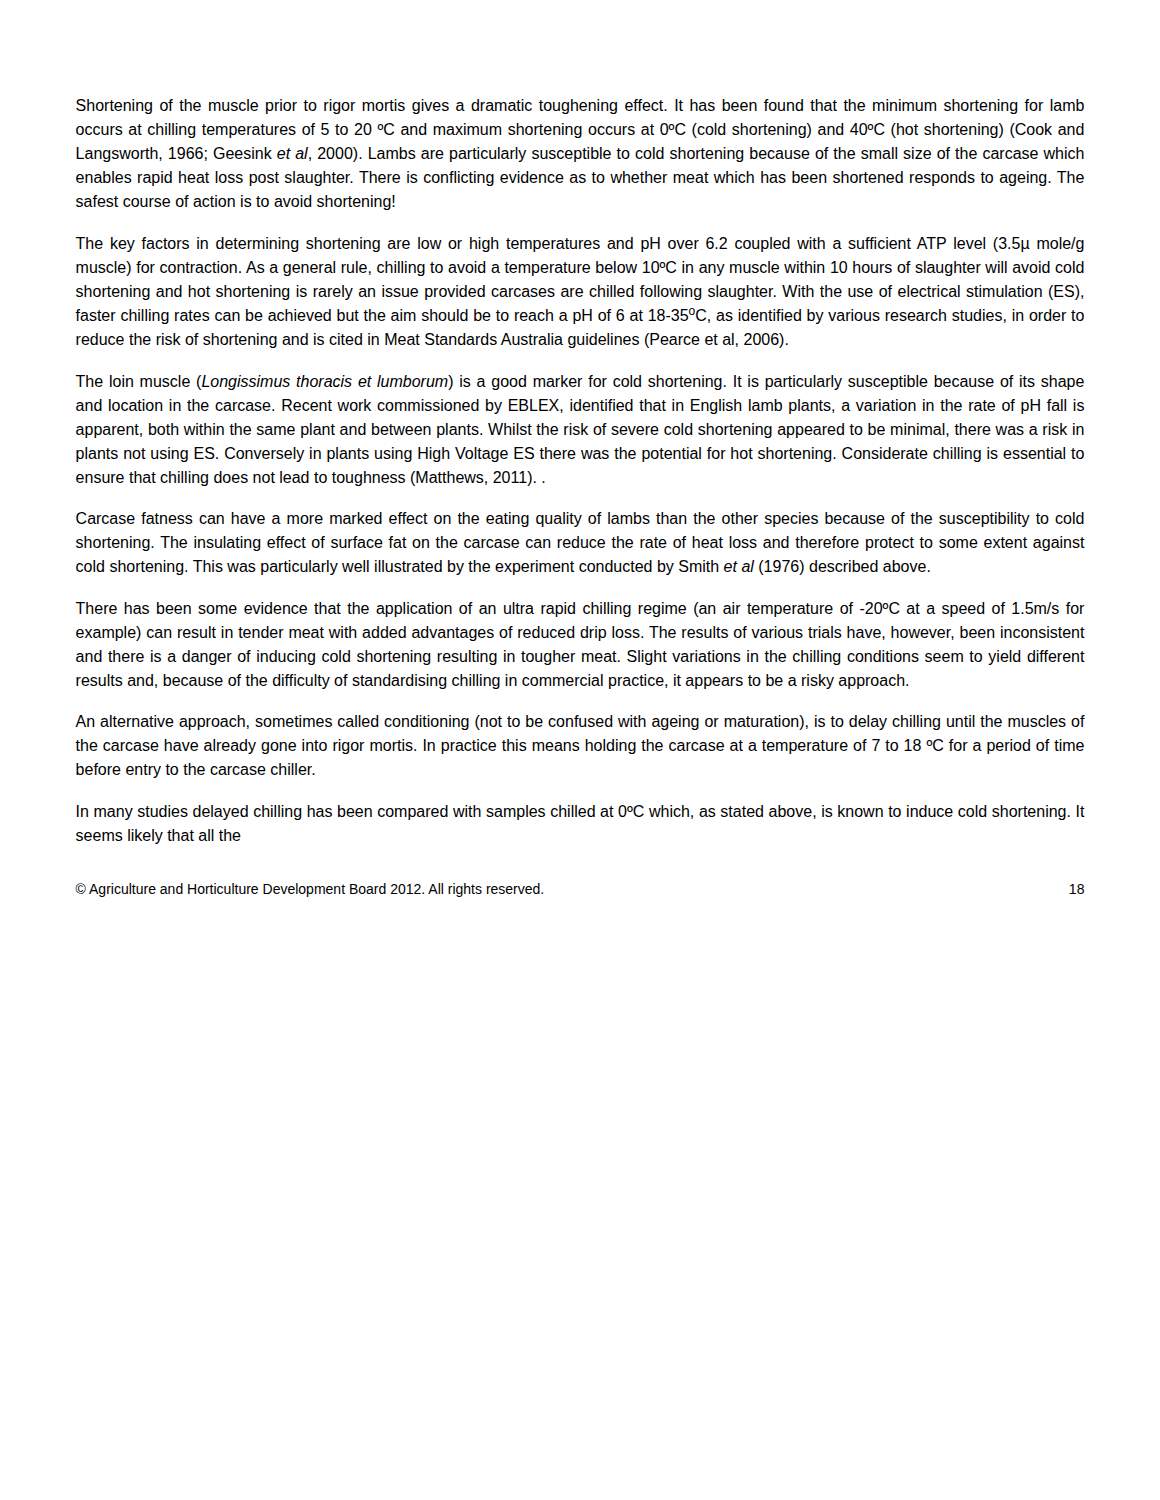Shortening of the muscle prior to rigor mortis gives a dramatic toughening effect. It has been found that the minimum shortening for lamb occurs at chilling temperatures of 5 to 20 ºC and maximum shortening occurs at 0ºC (cold shortening) and 40ºC (hot shortening) (Cook and Langsworth, 1966; Geesink et al, 2000). Lambs are particularly susceptible to cold shortening because of the small size of the carcase which enables rapid heat loss post slaughter. There is conflicting evidence as to whether meat which has been shortened responds to ageing. The safest course of action is to avoid shortening!
The key factors in determining shortening are low or high temperatures and pH over 6.2 coupled with a sufficient ATP level (3.5µ mole/g muscle) for contraction. As a general rule, chilling to avoid a temperature below 10ºC in any muscle within 10 hours of slaughter will avoid cold shortening and hot shortening is rarely an issue provided carcases are chilled following slaughter. With the use of electrical stimulation (ES), faster chilling rates can be achieved but the aim should be to reach a pH of 6 at 18-35oC, as identified by various research studies, in order to reduce the risk of shortening and is cited in Meat Standards Australia guidelines (Pearce et al, 2006).
The loin muscle (Longissimus thoracis et lumborum) is a good marker for cold shortening. It is particularly susceptible because of its shape and location in the carcase. Recent work commissioned by EBLEX, identified that in English lamb plants, a variation in the rate of pH fall is apparent, both within the same plant and between plants. Whilst the risk of severe cold shortening appeared to be minimal, there was a risk in plants not using ES. Conversely in plants using High Voltage ES there was the potential for hot shortening. Considerate chilling is essential to ensure that chilling does not lead to toughness (Matthews, 2011). .
Carcase fatness can have a more marked effect on the eating quality of lambs than the other species because of the susceptibility to cold shortening. The insulating effect of surface fat on the carcase can reduce the rate of heat loss and therefore protect to some extent against cold shortening. This was particularly well illustrated by the experiment conducted by Smith et al (1976) described above.
There has been some evidence that the application of an ultra rapid chilling regime (an air temperature of -20ºC at a speed of 1.5m/s for example) can result in tender meat with added advantages of reduced drip loss. The results of various trials have, however, been inconsistent and there is a danger of inducing cold shortening resulting in tougher meat. Slight variations in the chilling conditions seem to yield different results and, because of the difficulty of standardising chilling in commercial practice, it appears to be a risky approach.
An alternative approach, sometimes called conditioning (not to be confused with ageing or maturation), is to delay chilling until the muscles of the carcase have already gone into rigor mortis. In practice this means holding the carcase at a temperature of 7 to 18 ºC for a period of time before entry to the carcase chiller.
In many studies delayed chilling has been compared with samples chilled at 0ºC which, as stated above, is known to induce cold shortening. It seems likely that all the
© Agriculture and Horticulture Development Board 2012. All rights reserved. 18